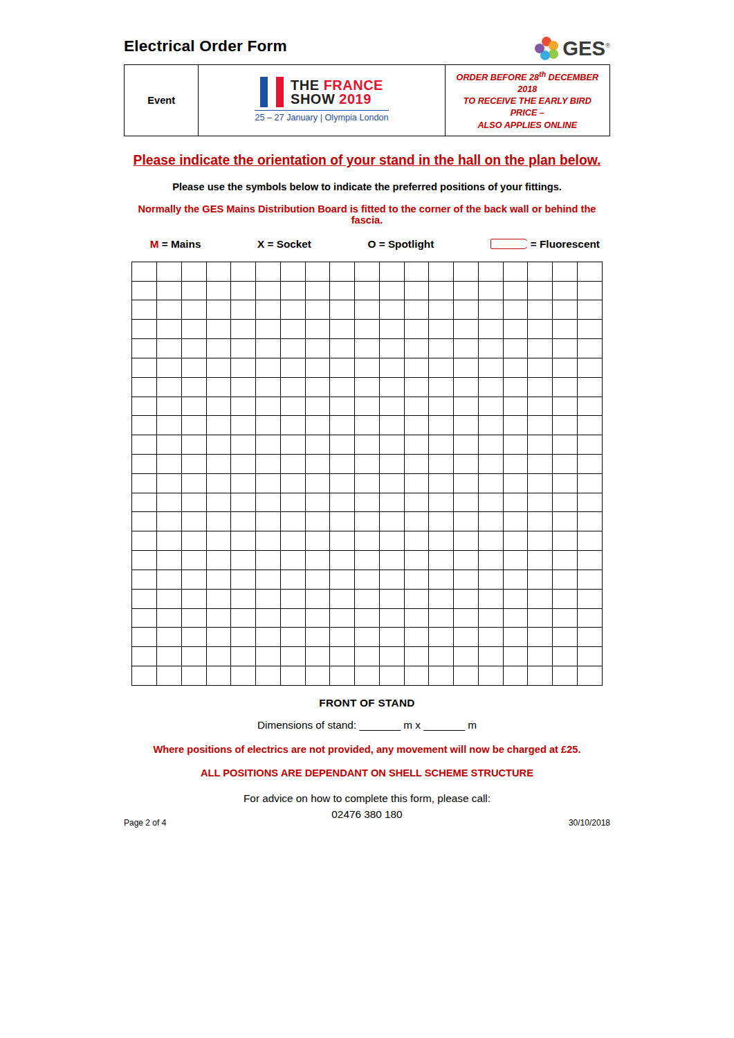Electrical Order Form
GES®
| Event | THE FRANCE SHOW 2019 25 – 27 January / Olympia London | ORDER BEFORE 28 th DECEMBER 2018 TO RECEIVE THE EARLY BIRD PRICE – ALSO APPLIES ONLINE |
Please indicate the orientation of your stand in the hall on the plan below.
Please use the symbols below to indicate the preferred positions of your fittings.
Normally the GES Mains Distribution Board is fitted to the corner of the back wall or behind the fascia.
M = Mains X = Socket O = Spotlight = Fluorescent
FRONT OF STAND
Dimensions of stand: _______ m x _______ m
Where positions of electrics are not provided, any movement will now be charged at £25.
ALL POSITIONS ARE DEPENDANT ON SHELL SCHEME STRUCTURE
For advice on how to complete this form, please call:
02476 380 180
Page 2 of 4 30/10/2018